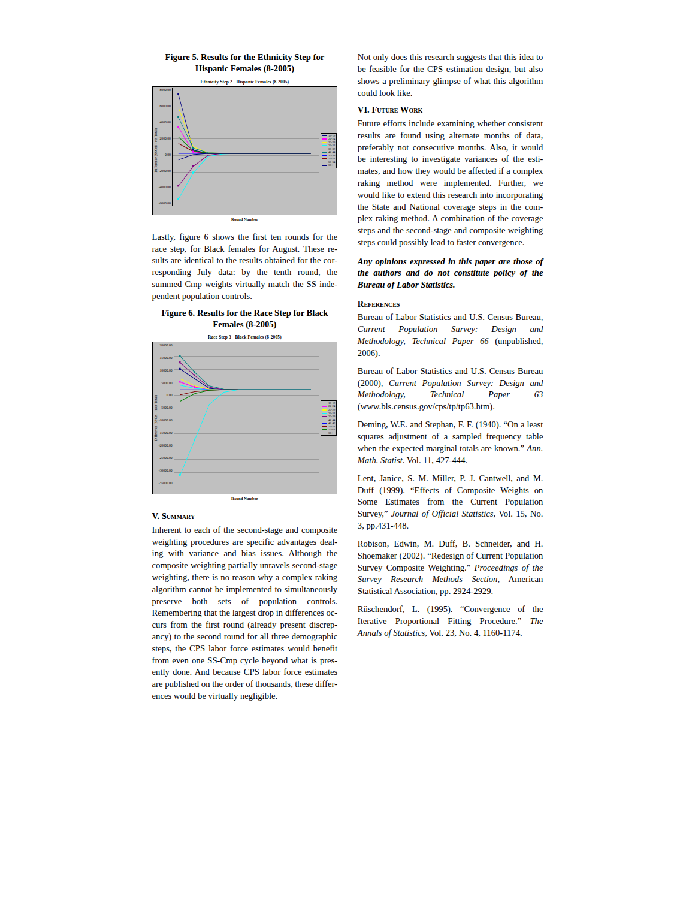Figure 5. Results for the Ethnicity Step for
Hispanic Females (8-2005)
Ethnicity Step 2 - Hispanic Females (8-2005)
Difference (SSCell - eth Total)
8000.00 6000.00 4000.00 2000.00 0.00 -2000.00 -4000.00 -6000.00
12345 678910
16-19
20-24
25-29
30-34
35-39
40-44
45-49
50-54
55-64
65+
Round Number
Lastly, figure 6 shows the first ten rounds for the race step, for Black females for August. These results are identical to the results obtained for the corresponding July data: by the tenth round, the summed Cmp weights virtually match the SS independent population controls.
Figure 6. Results for the Race Step for Black
Females (8-2005)
Race Step 3 - Black Females (8-2005)
Difference (SSCell - race Total)
20000.00 15000.00 10000.00 5000.00 0.00 -5000.00 -10000.00 -15000.00 -20000.00 -25000.00 -30000.00 -35000.00
12345 678910
16-19
20-24
25-29
30-34
35-39
40-44
45-49
50-54
55-64
65+
Round Number
V. Summary
Inherent to each of the second-stage and composite weighting procedures are specific advantages dealing with variance and bias issues. Although the composite weighting partially unravels second-stage weighting, there is no reason why a complex raking algorithm cannot be implemented to simultaneously preserve both sets of population controls. Remembering that the largest drop in differences occurs from the first round (already present discrepancy) to the second round for all three demographic steps, the CPS labor force estimates would benefit from even one SS-Cmp cycle beyond what is presently done. And because CPS labor force estimates are published on the order of thousands, these differences would be virtually negligible.
Not only does this research suggests that this idea to be feasible for the CPS estimation design, but also shows a preliminary glimpse of what this algorithm could look like.
VI. Future Work
Future efforts include examining whether consistent results are found using alternate months of data, preferably not consecutive months. Also, it would be interesting to investigate variances of the estimates, and how they would be affected if a complex raking method were implemented. Further, we would like to extend this research into incorporating the State and National coverage steps in the complex raking method. A combination of the coverage steps and the second-stage and composite weighting steps could possibly lead to faster convergence.
Any opinions expressed in this paper are those of the authors and do not constitute policy of the Bureau of Labor Statistics.
References
Bureau of Labor Statistics and U.S. Census Bureau, Current Population Survey: Design and Methodology, Technical Paper 66 (unpublished, 2006).
Bureau of Labor Statistics and U.S. Census Bureau (2000), Current Population Survey: Design and Methodology, Technical Paper 63 (www.bls.census.gov/cps/tp/tp63.htm).
Deming, W.E. and Stephan, F. F. (1940). “On a least squares adjustment of a sampled frequency table when the expected marginal totals are known.” Ann. Math. Statist. Vol. 11, 427-444.
Lent, Janice, S. M. Miller, P. J. Cantwell, and M. Duff (1999). “Effects of Composite Weights on Some Estimates from the Current Population Survey,” Journal of Official Statistics, Vol. 15, No. 3, pp.431-448.
Robison, Edwin, M. Duff, B. Schneider, and H. Shoemaker (2002). “Redesign of Current Population Survey Composite Weighting.” Proceedings of the Survey Research Methods Section, American Statistical Association, pp. 2924-2929.
Rüschendorf, L. (1995). “Convergence of the Iterative Proportional Fitting Procedure.” The Annals of Statistics, Vol. 23, No. 4, 1160-1174.